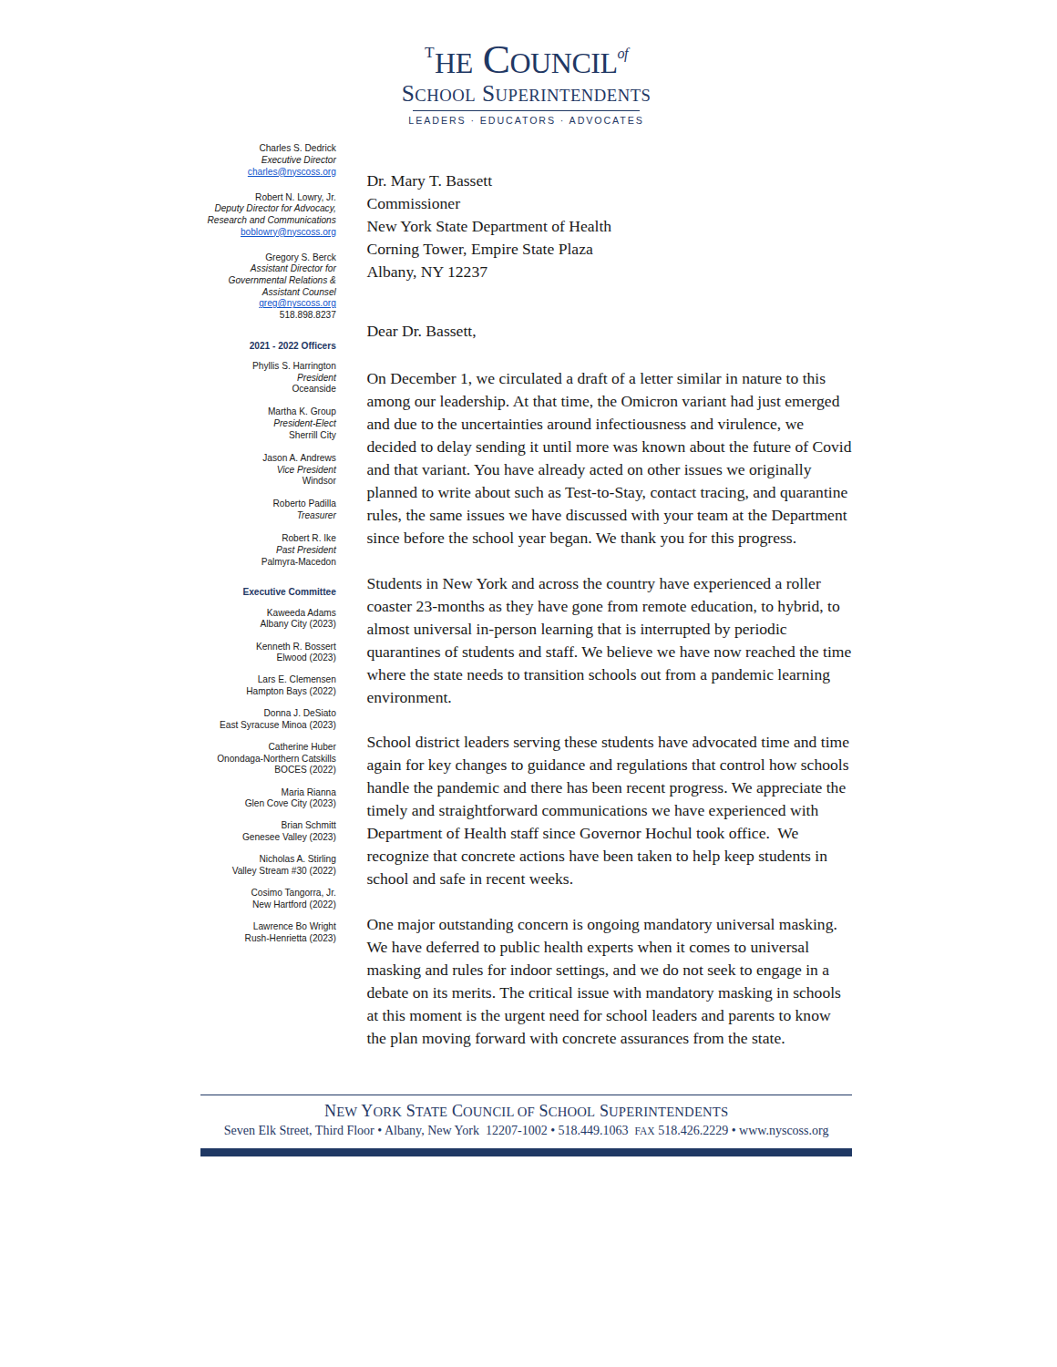THE COUNCIL of
SCHOOL SUPERINTENDENTS
LEADERS · EDUCATORS · ADVOCATES
Charles S. Dedrick
Executive Director
charles@nyscoss.org
Robert N. Lowry, Jr.
Deputy Director for Advocacy, Research and Communications
boblowry@nyscoss.org
Gregory S. Berck
Assistant Director for Governmental Relations & Assistant Counsel
greg@nyscoss.org
518.898.8237
2021 - 2022 Officers
Phyllis S. Harrington
President
Oceanside
Martha K. Group
President-Elect
Sherrill City
Jason A. Andrews
Vice President
Windsor
Roberto Padilla
Treasurer
Robert R. Ike
Past President
Palmyra-Macedon
Executive Committee
Kaweeda Adams
Albany City (2023)
Kenneth R. Bossert
Elwood (2023)
Lars E. Clemensen
Hampton Bays (2022)
Donna J. DeSiato
East Syracuse Minoa (2023)
Catherine Huber
Onondaga-Northern Catskills BOCES (2022)
Maria Rianna
Glen Cove City (2023)
Brian Schmitt
Genesee Valley (2023)
Nicholas A. Stirling
Valley Stream #30 (2022)
Cosimo Tangorra, Jr.
New Hartford (2022)
Lawrence Bo Wright
Rush-Henrietta (2023)
Dr. Mary T. Bassett
Commissioner
New York State Department of Health
Corning Tower, Empire State Plaza
Albany, NY 12237
Dear Dr. Bassett,
On December 1, we circulated a draft of a letter similar in nature to this among our leadership. At that time, the Omicron variant had just emerged and due to the uncertainties around infectiousness and virulence, we decided to delay sending it until more was known about the future of Covid and that variant. You have already acted on other issues we originally planned to write about such as Test-to-Stay, contact tracing, and quarantine rules, the same issues we have discussed with your team at the Department since before the school year began. We thank you for this progress.
Students in New York and across the country have experienced a roller coaster 23-months as they have gone from remote education, to hybrid, to almost universal in-person learning that is interrupted by periodic quarantines of students and staff. We believe we have now reached the time where the state needs to transition schools out from a pandemic learning environment.
School district leaders serving these students have advocated time and time again for key changes to guidance and regulations that control how schools handle the pandemic and there has been recent progress. We appreciate the timely and straightforward communications we have experienced with Department of Health staff since Governor Hochul took office. We recognize that concrete actions have been taken to help keep students in school and safe in recent weeks.
One major outstanding concern is ongoing mandatory universal masking. We have deferred to public health experts when it comes to universal masking and rules for indoor settings, and we do not seek to engage in a debate on its merits. The critical issue with mandatory masking in schools at this moment is the urgent need for school leaders and parents to know the plan moving forward with concrete assurances from the state.
NEW YORK STATE COUNCIL OF SCHOOL SUPERINTENDENTS
Seven Elk Street, Third Floor • Albany, New York 12207-1002 • 518.449.1063 FAX 518.426.2229 • www.nyscoss.org